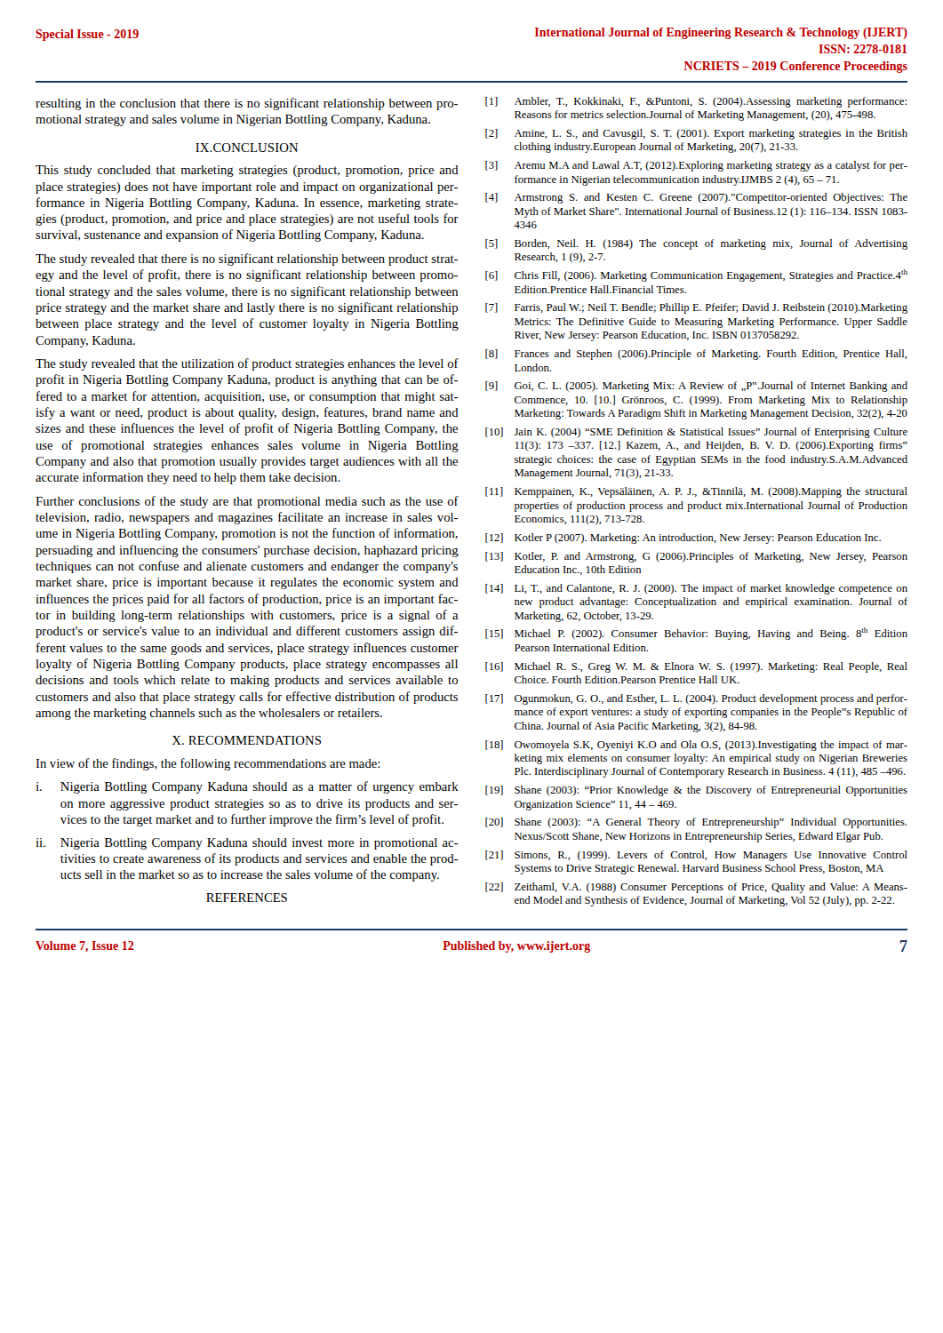Special Issue - 2019
International Journal of Engineering Research & Technology (IJERT)
ISSN: 2278-0181
NCRIETS – 2019 Conference Proceedings
resulting in the conclusion that there is no significant relationship between promotional strategy and sales volume in Nigerian Bottling Company, Kaduna.
IX.CONCLUSION
This study concluded that marketing strategies (product, promotion, price and place strategies) does not have important role and impact on organizational performance in Nigeria Bottling Company, Kaduna. In essence, marketing strategies (product, promotion, and price and place strategies) are not useful tools for survival, sustenance and expansion of Nigeria Bottling Company, Kaduna.
The study revealed that there is no significant relationship between product strategy and the level of profit, there is no significant relationship between promotional strategy and the sales volume, there is no significant relationship between price strategy and the market share and lastly there is no significant relationship between place strategy and the level of customer loyalty in Nigeria Bottling Company, Kaduna.
The study revealed that the utilization of product strategies enhances the level of profit in Nigeria Bottling Company Kaduna, product is anything that can be offered to a market for attention, acquisition, use, or consumption that might satisfy a want or need, product is about quality, design, features, brand name and sizes and these influences the level of profit of Nigeria Bottling Company, the use of promotional strategies enhances sales volume in Nigeria Bottling Company and also that promotion usually provides target audiences with all the accurate information they need to help them take decision.
Further conclusions of the study are that promotional media such as the use of television, radio, newspapers and magazines facilitate an increase in sales volume in Nigeria Bottling Company, promotion is not the function of information, persuading and influencing the consumers' purchase decision, haphazard pricing techniques can not confuse and alienate customers and endanger the company's market share, price is important because it regulates the economic system and influences the prices paid for all factors of production, price is an important factor in building long-term relationships with customers, price is a signal of a product's or service's value to an individual and different customers assign different values to the same goods and services, place strategy influences customer loyalty of Nigeria Bottling Company products, place strategy encompasses all decisions and tools which relate to making products and services available to customers and also that place strategy calls for effective distribution of products among the marketing channels such as the wholesalers or retailers.
X. RECOMMENDATIONS
In view of the findings, the following recommendations are made:
i. Nigeria Bottling Company Kaduna should as a matter of urgency embark on more aggressive product strategies so as to drive its products and services to the target market and to further improve the firm’s level of profit.
ii. Nigeria Bottling Company Kaduna should invest more in promotional activities to create awareness of its products and services and enable the products sell in the market so as to increase the sales volume of the company.
REFERENCES
[1] Ambler, T., Kokkinaki, F., &Puntoni, S. (2004).Assessing marketing performance: Reasons for metrics selection.Journal of Marketing Management, (20), 475-498.
[2] Amine, L. S., and Cavusgil, S. T. (2001). Export marketing strategies in the British clothing industry.European Journal of Marketing, 20(7), 21-33.
[3] Aremu M.A and Lawal A.T, (2012).Exploring marketing strategy as a catalyst for performance in Nigerian telecommunication industry.IJMBS 2 (4), 65 – 71.
[4] Armstrong S. and Kesten C. Greene (2007)."Competitor-oriented Objectives: The Myth of Market Share". International Journal of Business.12 (1): 116–134. ISSN 1083-4346
[5] Borden, Neil. H. (1984) The concept of marketing mix, Journal of Advertising Research, 1 (9), 2-7.
[6] Chris Fill, (2006). Marketing Communication Engagement, Strategies and Practice.4th Edition.Prentice Hall.Financial Times.
[7] Farris, Paul W.; Neil T. Bendle; Phillip E. Pfeifer; David J. Reibstein (2010).Marketing Metrics: The Definitive Guide to Measuring Marketing Performance. Upper Saddle River, New Jersey: Pearson Education, Inc. ISBN 0137058292.
[8] Frances and Stephen (2006).Principle of Marketing. Fourth Edition, Prentice Hall, London.
[9] Goi, C. L. (2005). Marketing Mix: A Review of „P‟.Journal of Internet Banking and Commence, 10. [10.] Grönroos, C. (1999). From Marketing Mix to Relationship Marketing: Towards A Paradigm Shift in Marketing Management Decision, 32(2), 4-20
[10] Jain K. (2004) “SME Definition & Statistical Issues” Journal of Enterprising Culture 11(3): 173 –337. [12.] Kazem, A., and Heijden, B. V. D. (2006).Exporting firms‟ strategic choices: the case of Egyptian SEMs in the food industry.S.A.M.Advanced Management Journal, 71(3), 21-33.
[11] Kemppainen, K., Vepsäläinen, A. P. J., &Tinnilä, M. (2008).Mapping the structural properties of production process and product mix.International Journal of Production Economics, 111(2), 713-728.
[12] Kotler P (2007). Marketing: An introduction, New Jersey: Pearson Education Inc.
[13] Kotler, P. and Armstrong, G (2006).Principles of Marketing, New Jersey, Pearson Education Inc., 10th Edition
[14] Li, T., and Calantone, R. J. (2000). The impact of market knowledge competence on new product advantage: Conceptualization and empirical examination. Journal of Marketing, 62, October, 13-29.
[15] Michael P. (2002). Consumer Behavior: Buying, Having and Being. 8th Edition Pearson International Edition.
[16] Michael R. S., Greg W. M. & Elnora W. S. (1997). Marketing: Real People, Real Choice. Fourth Edition.Pearson Prentice Hall UK.
[17] Ogunmokun, G. O., and Esther, L. L. (2004). Product development process and performance of export ventures: a study of exporting companies in the People‟s Republic of China. Journal of Asia Pacific Marketing, 3(2), 84-98.
[18] Owomoyela S.K, Oyeniyi K.O and Ola O.S, (2013).Investigating the impact of marketing mix elements on consumer loyalty: An empirical study on Nigerian Breweries Plc. Interdisciplinary Journal of Contemporary Research in Business. 4 (11), 485 –496.
[19] Shane (2003): “Prior Knowledge & the Discovery of Entrepreneurial Opportunities Organization Science” 11, 44 – 469.
[20] Shane (2003): “A General Theory of Entrepreneurship” Individual Opportunities. Nexus/Scott Shane, New Horizons in Entrepreneurship Series, Edward Elgar Pub.
[21] Simons, R., (1999). Levers of Control, How Managers Use Innovative Control Systems to Drive Strategic Renewal. Harvard Business School Press, Boston, MA
[22] Zeithaml, V.A. (1988) Consumer Perceptions of Price, Quality and Value: A Means-end Model and Synthesis of Evidence, Journal of Marketing, Vol 52 (July), pp. 2-22.
Volume 7, Issue 12
Published by, www.ijert.org
7